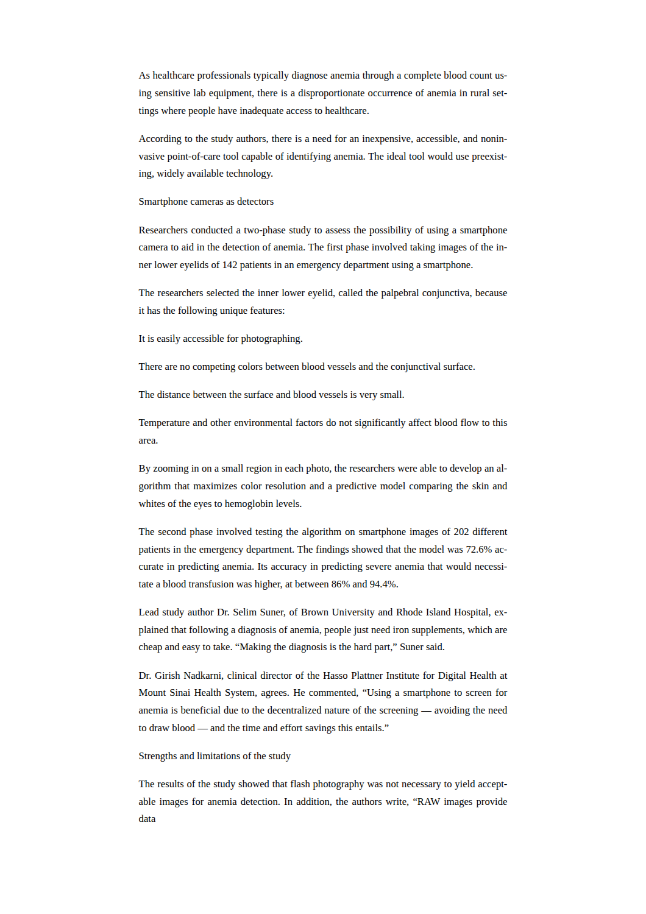As healthcare professionals typically diagnose anemia through a complete blood count using sensitive lab equipment, there is a disproportionate occurrence of anemia in rural settings where people have inadequate access to healthcare.
According to the study authors, there is a need for an inexpensive, accessible, and noninvasive point-of-care tool capable of identifying anemia. The ideal tool would use preexisting, widely available technology.
Smartphone cameras as detectors
Researchers conducted a two-phase study to assess the possibility of using a smartphone camera to aid in the detection of anemia. The first phase involved taking images of the inner lower eyelids of 142 patients in an emergency department using a smartphone.
The researchers selected the inner lower eyelid, called the palpebral conjunctiva, because it has the following unique features:
It is easily accessible for photographing.
There are no competing colors between blood vessels and the conjunctival surface.
The distance between the surface and blood vessels is very small.
Temperature and other environmental factors do not significantly affect blood flow to this area.
By zooming in on a small region in each photo, the researchers were able to develop an algorithm that maximizes color resolution and a predictive model comparing the skin and whites of the eyes to hemoglobin levels.
The second phase involved testing the algorithm on smartphone images of 202 different patients in the emergency department. The findings showed that the model was 72.6% accurate in predicting anemia. Its accuracy in predicting severe anemia that would necessitate a blood transfusion was higher, at between 86% and 94.4%.
Lead study author Dr. Selim Suner, of Brown University and Rhode Island Hospital, explained that following a diagnosis of anemia, people just need iron supplements, which are cheap and easy to take. “Making the diagnosis is the hard part,” Suner said.
Dr. Girish Nadkarni, clinical director of the Hasso Plattner Institute for Digital Health at Mount Sinai Health System, agrees. He commented, “Using a smartphone to screen for anemia is beneficial due to the decentralized nature of the screening — avoiding the need to draw blood — and the time and effort savings this entails.”
Strengths and limitations of the study
The results of the study showed that flash photography was not necessary to yield acceptable images for anemia detection. In addition, the authors write, “RAW images provide data